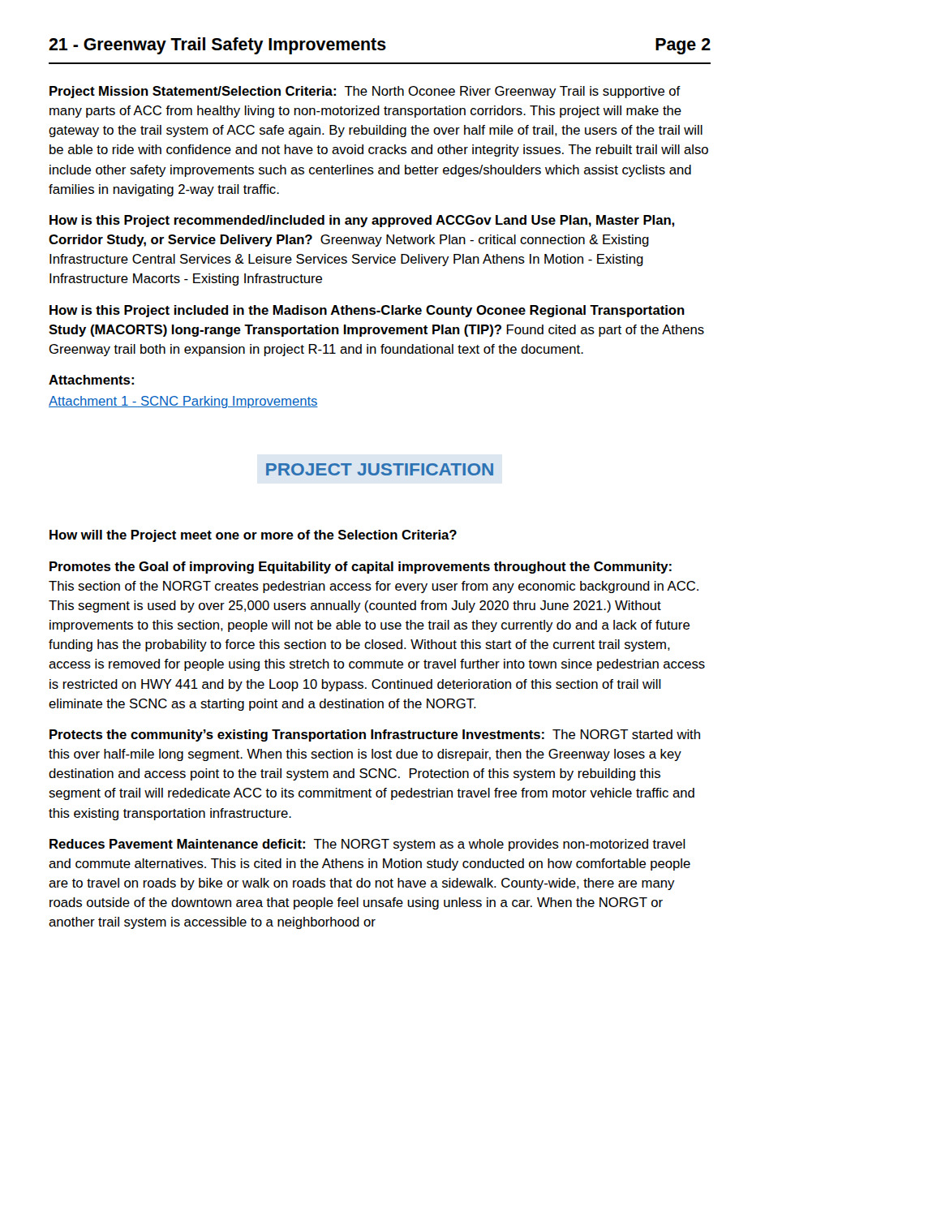21 - Greenway Trail Safety Improvements Page 2
Project Mission Statement/Selection Criteria: The North Oconee River Greenway Trail is supportive of many parts of ACC from healthy living to non-motorized transportation corridors. This project will make the gateway to the trail system of ACC safe again. By rebuilding the over half mile of trail, the users of the trail will be able to ride with confidence and not have to avoid cracks and other integrity issues. The rebuilt trail will also include other safety improvements such as centerlines and better edges/shoulders which assist cyclists and families in navigating 2-way trail traffic.
How is this Project recommended/included in any approved ACCGov Land Use Plan, Master Plan, Corridor Study, or Service Delivery Plan? Greenway Network Plan - critical connection & Existing Infrastructure Central Services & Leisure Services Service Delivery Plan Athens In Motion - Existing Infrastructure Macorts - Existing Infrastructure
How is this Project included in the Madison Athens-Clarke County Oconee Regional Transportation Study (MACORTS) long-range Transportation Improvement Plan (TIP)? Found cited as part of the Athens Greenway trail both in expansion in project R-11 and in foundational text of the document.
Attachments:
Attachment 1 - SCNC Parking Improvements
PROJECT JUSTIFICATION
How will the Project meet one or more of the Selection Criteria?
Promotes the Goal of improving Equitability of capital improvements throughout the Community:
This section of the NORGT creates pedestrian access for every user from any economic background in ACC. This segment is used by over 25,000 users annually (counted from July 2020 thru June 2021.) Without improvements to this section, people will not be able to use the trail as they currently do and a lack of future funding has the probability to force this section to be closed. Without this start of the current trail system, access is removed for people using this stretch to commute or travel further into town since pedestrian access is restricted on HWY 441 and by the Loop 10 bypass. Continued deterioration of this section of trail will eliminate the SCNC as a starting point and a destination of the NORGT.
Protects the community’s existing Transportation Infrastructure Investments: The NORGT started with this over half-mile long segment. When this section is lost due to disrepair, then the Greenway loses a key destination and access point to the trail system and SCNC. Protection of this system by rebuilding this segment of trail will rededicate ACC to its commitment of pedestrian travel free from motor vehicle traffic and this existing transportation infrastructure.
Reduces Pavement Maintenance deficit: The NORGT system as a whole provides non-motorized travel and commute alternatives. This is cited in the Athens in Motion study conducted on how comfortable people are to travel on roads by bike or walk on roads that do not have a sidewalk. County-wide, there are many roads outside of the downtown area that people feel unsafe using unless in a car. When the NORGT or another trail system is accessible to a neighborhood or